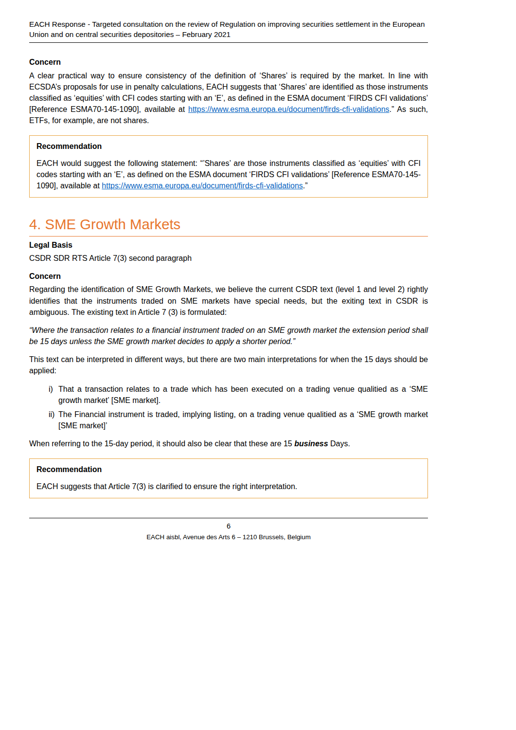EACH Response - Targeted consultation on the review of Regulation on improving securities settlement in the European Union and on central securities depositories – February 2021
Concern
A clear practical way to ensure consistency of the definition of ‘Shares’ is required by the market. In line with ECSDA’s proposals for use in penalty calculations, EACH suggests that ‘Shares’ are identified as those instruments classified as ‘equities’ with CFI codes starting with an ‘E’, as defined in the ESMA document ‘FIRDS CFI validations’ [Reference ESMA70-145-1090], available at https://www.esma.europa.eu/document/firds-cfi-validations.” As such, ETFs, for example, are not shares.
Recommendation
EACH would suggest the following statement: “’Shares’ are those instruments classified as ‘equities’ with CFI codes starting with an ‘E’, as defined on the ESMA document ‘FIRDS CFI validations’ [Reference ESMA70-145-1090], available at https://www.esma.europa.eu/document/firds-cfi-validations.”
4. SME Growth Markets
Legal Basis
CSDR SDR RTS Article 7(3) second paragraph
Concern
Regarding the identification of SME Growth Markets, we believe the current CSDR text (level 1 and level 2) rightly identifies that the instruments traded on SME markets have special needs, but the exiting text in CSDR is ambiguous. The existing text in Article 7 (3) is formulated:
“Where the transaction relates to a financial instrument traded on an SME growth market the extension period shall be 15 days unless the SME growth market decides to apply a shorter period.”
This text can be interpreted in different ways, but there are two main interpretations for when the 15 days should be applied:
i) That a transaction relates to a trade which has been executed on a trading venue qualitied as a ‘SME growth market’ [SME market].
ii) The Financial instrument is traded, implying listing, on a trading venue qualitied as a ‘SME growth market [SME market]’
When referring to the 15-day period, it should also be clear that these are 15 business Days.
Recommendation
EACH suggests that Article 7(3) is clarified to ensure the right interpretation.
6
EACH aisbl, Avenue des Arts 6 – 1210 Brussels, Belgium